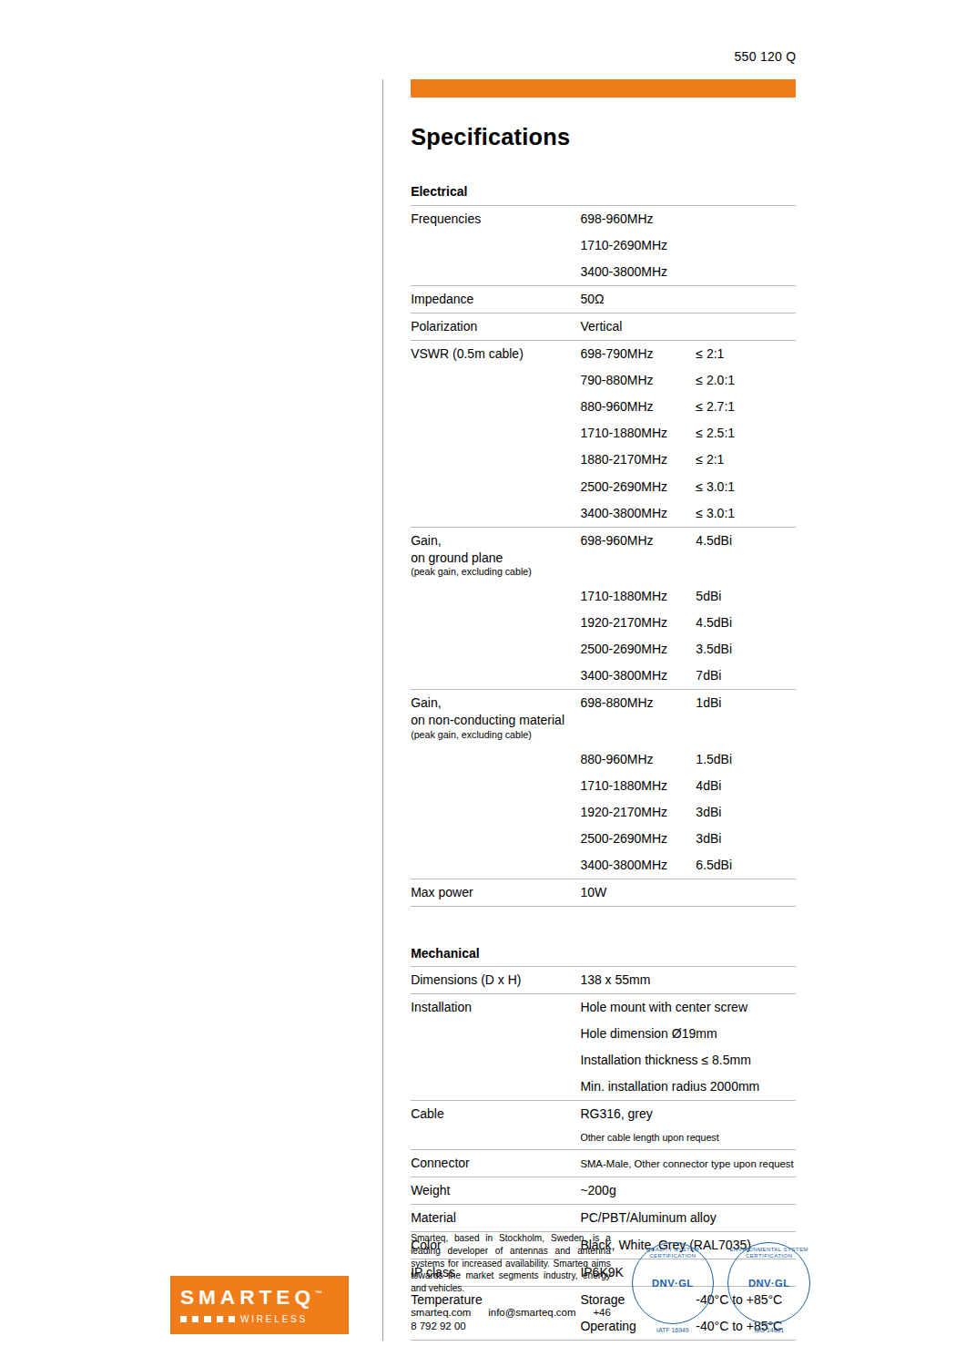550 120 Q
Specifications
Electrical
| Frequencies | 698-960MHz | |
| | 1710-2690MHz | |
| | 3400-3800MHz | |
| Impedance | 50Ω | |
| Polarization | Vertical | |
| VSWR (0.5m cable) | 698-790MHz | ≤ 2:1 |
| | 790-880MHz | ≤ 2.0:1 |
| | 880-960MHz | ≤ 2.7:1 |
| | 1710-1880MHz | ≤ 2.5:1 |
| | 1880-2170MHz | ≤ 2:1 |
| | 2500-2690MHz | ≤ 3.0:1 |
| | 3400-3800MHz | ≤ 3.0:1 |
| Gain, on ground plane (peak gain, excluding cable) | 698-960MHz | 4.5dBi |
| | 1710-1880MHz | 5dBi |
| | 1920-2170MHz | 4.5dBi |
| | 2500-2690MHz | 3.5dBi |
| | 3400-3800MHz | 7dBi |
| Gain, on non-conducting material (peak gain, excluding cable) | 698-880MHz | 1dBi |
| | 880-960MHz | 1.5dBi |
| | 1710-1880MHz | 4dBi |
| | 1920-2170MHz | 3dBi |
| | 2500-2690MHz | 3dBi |
| | 3400-3800MHz | 6.5dBi |
| Max power | 10W | |
Mechanical
| Dimensions (D x H) | 138 x 55mm |
| Installation | Hole mount with center screw |
| | Hole dimension Ø19mm |
| | Installation thickness ≤ 8.5mm |
| | Min. installation radius 2000mm |
| Cable | RG316, grey |
| | Other cable length upon request |
| Connector | SMA-Male, Other connector type upon request |
| Weight | ~200g |
| Material | PC/PBT/Aluminum alloy |
| Color | Black, White, Grey (RAL7035) |
| IP class | IP6K9K |
| Temperature | Storage | -40°C to +85°C |
| | Operating | -40°C to +85°C |
SMARTEQ™
WIRELESS
Smarteq, based in Stockholm, Sweden, is a leading developer of antennas and antenna systems for increased availability. Smarteq aims towards the market segments industry, energy and vehicles.
smarteq.com info@smarteq.com+46 8 792 92 00
QUALITY SYSTEM CERTIFICATION
DNV·GL
IATF 16949
ENVIRONMENTAL SYSTEM CERTIFICATION
DNV·GL
ISO 14001